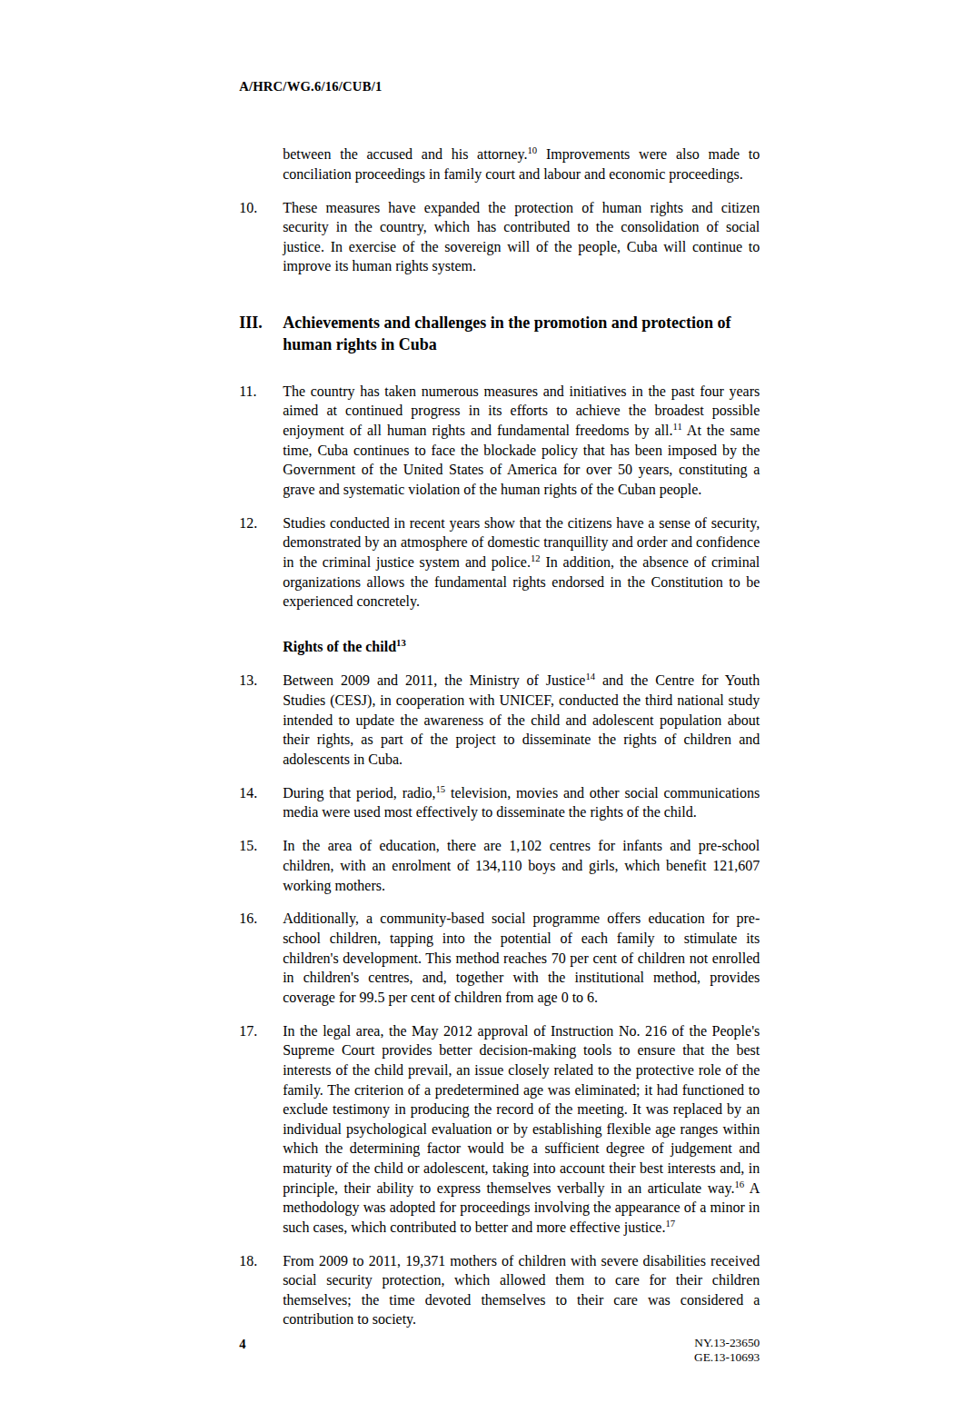A/HRC/WG.6/16/CUB/1
between the accused and his attorney.10 Improvements were also made to conciliation proceedings in family court and labour and economic proceedings.
10. These measures have expanded the protection of human rights and citizen security in the country, which has contributed to the consolidation of social justice. In exercise of the sovereign will of the people, Cuba will continue to improve its human rights system.
III. Achievements and challenges in the promotion and protection of human rights in Cuba
11. The country has taken numerous measures and initiatives in the past four years aimed at continued progress in its efforts to achieve the broadest possible enjoyment of all human rights and fundamental freedoms by all.11 At the same time, Cuba continues to face the blockade policy that has been imposed by the Government of the United States of America for over 50 years, constituting a grave and systematic violation of the human rights of the Cuban people.
12. Studies conducted in recent years show that the citizens have a sense of security, demonstrated by an atmosphere of domestic tranquillity and order and confidence in the criminal justice system and police.12 In addition, the absence of criminal organizations allows the fundamental rights endorsed in the Constitution to be experienced concretely.
Rights of the child13
13. Between 2009 and 2011, the Ministry of Justice14 and the Centre for Youth Studies (CESJ), in cooperation with UNICEF, conducted the third national study intended to update the awareness of the child and adolescent population about their rights, as part of the project to disseminate the rights of children and adolescents in Cuba.
14. During that period, radio,15 television, movies and other social communications media were used most effectively to disseminate the rights of the child.
15. In the area of education, there are 1,102 centres for infants and pre-school children, with an enrolment of 134,110 boys and girls, which benefit 121,607 working mothers.
16. Additionally, a community-based social programme offers education for pre-school children, tapping into the potential of each family to stimulate its children's development. This method reaches 70 per cent of children not enrolled in children's centres, and, together with the institutional method, provides coverage for 99.5 per cent of children from age 0 to 6.
17. In the legal area, the May 2012 approval of Instruction No. 216 of the People's Supreme Court provides better decision-making tools to ensure that the best interests of the child prevail, an issue closely related to the protective role of the family. The criterion of a predetermined age was eliminated; it had functioned to exclude testimony in producing the record of the meeting. It was replaced by an individual psychological evaluation or by establishing flexible age ranges within which the determining factor would be a sufficient degree of judgement and maturity of the child or adolescent, taking into account their best interests and, in principle, their ability to express themselves verbally in an articulate way.16 A methodology was adopted for proceedings involving the appearance of a minor in such cases, which contributed to better and more effective justice.17
18. From 2009 to 2011, 19,371 mothers of children with severe disabilities received social security protection, which allowed them to care for their children themselves; the time devoted themselves to their care was considered a contribution to society.
4
NY.13-23650
GE.13-10693